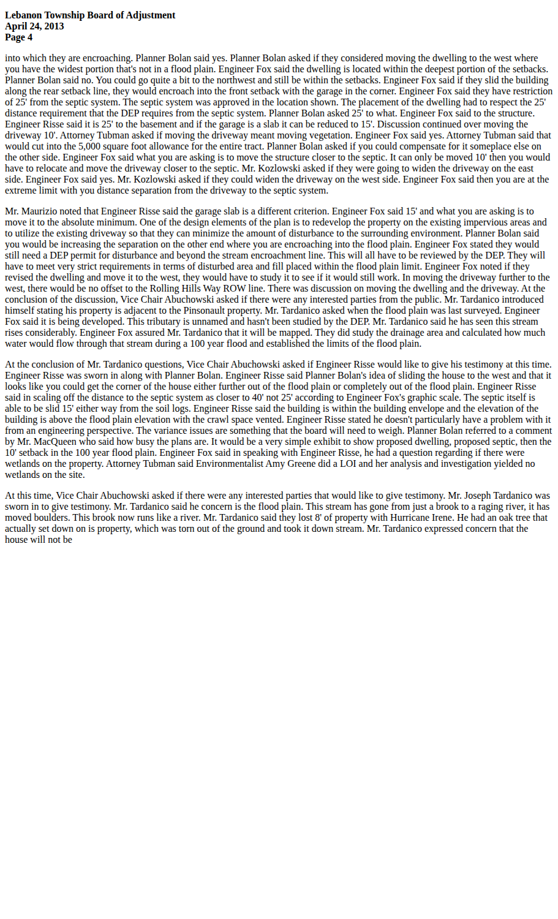Lebanon Township Board of Adjustment
April 24, 2013
Page 4
into which they are encroaching. Planner Bolan said yes. Planner Bolan asked if they considered moving the dwelling to the west where you have the widest portion that's not in a flood plain. Engineer Fox said the dwelling is located within the deepest portion of the setbacks. Planner Bolan said no. You could go quite a bit to the northwest and still be within the setbacks. Engineer Fox said if they slid the building along the rear setback line, they would encroach into the front setback with the garage in the corner. Engineer Fox said they have restriction of 25' from the septic system. The septic system was approved in the location shown. The placement of the dwelling had to respect the 25' distance requirement that the DEP requires from the septic system. Planner Bolan asked 25' to what. Engineer Fox said to the structure. Engineer Risse said it is 25' to the basement and if the garage is a slab it can be reduced to 15'. Discussion continued over moving the driveway 10'. Attorney Tubman asked if moving the driveway meant moving vegetation. Engineer Fox said yes. Attorney Tubman said that would cut into the 5,000 square foot allowance for the entire tract. Planner Bolan asked if you could compensate for it someplace else on the other side. Engineer Fox said what you are asking is to move the structure closer to the septic. It can only be moved 10' then you would have to relocate and move the driveway closer to the septic. Mr. Kozlowski asked if they were going to widen the driveway on the east side. Engineer Fox said yes. Mr. Kozlowski asked if they could widen the driveway on the west side. Engineer Fox said then you are at the extreme limit with you distance separation from the driveway to the septic system.
Mr. Maurizio noted that Engineer Risse said the garage slab is a different criterion. Engineer Fox said 15' and what you are asking is to move it to the absolute minimum. One of the design elements of the plan is to redevelop the property on the existing impervious areas and to utilize the existing driveway so that they can minimize the amount of disturbance to the surrounding environment. Planner Bolan said you would be increasing the separation on the other end where you are encroaching into the flood plain. Engineer Fox stated they would still need a DEP permit for disturbance and beyond the stream encroachment line. This will all have to be reviewed by the DEP. They will have to meet very strict requirements in terms of disturbed area and fill placed within the flood plain limit. Engineer Fox noted if they revised the dwelling and move it to the west, they would have to study it to see if it would still work. In moving the driveway further to the west, there would be no offset to the Rolling Hills Way ROW line. There was discussion on moving the dwelling and the driveway. At the conclusion of the discussion, Vice Chair Abuchowski asked if there were any interested parties from the public. Mr. Tardanico introduced himself stating his property is adjacent to the Pinsonault property. Mr. Tardanico asked when the flood plain was last surveyed. Engineer Fox said it is being developed. This tributary is unnamed and hasn't been studied by the DEP. Mr. Tardanico said he has seen this stream rises considerably. Engineer Fox assured Mr. Tardanico that it will be mapped. They did study the drainage area and calculated how much water would flow through that stream during a 100 year flood and established the limits of the flood plain.
At the conclusion of Mr. Tardanico questions, Vice Chair Abuchowski asked if Engineer Risse would like to give his testimony at this time. Engineer Risse was sworn in along with Planner Bolan. Engineer Risse said Planner Bolan's idea of sliding the house to the west and that it looks like you could get the corner of the house either further out of the flood plain or completely out of the flood plain. Engineer Risse said in scaling off the distance to the septic system as closer to 40' not 25' according to Engineer Fox's graphic scale. The septic itself is able to be slid 15' either way from the soil logs. Engineer Risse said the building is within the building envelope and the elevation of the building is above the flood plain elevation with the crawl space vented. Engineer Risse stated he doesn't particularly have a problem with it from an engineering perspective. The variance issues are something that the board will need to weigh. Planner Bolan referred to a comment by Mr. MacQueen who said how busy the plans are. It would be a very simple exhibit to show proposed dwelling, proposed septic, then the 10' setback in the 100 year flood plain. Engineer Fox said in speaking with Engineer Risse, he had a question regarding if there were wetlands on the property. Attorney Tubman said Environmentalist Amy Greene did a LOI and her analysis and investigation yielded no wetlands on the site.
At this time, Vice Chair Abuchowski asked if there were any interested parties that would like to give testimony. Mr. Joseph Tardanico was sworn in to give testimony. Mr. Tardanico said he concern is the flood plain. This stream has gone from just a brook to a raging river, it has moved boulders. This brook now runs like a river. Mr. Tardanico said they lost 8' of property with Hurricane Irene. He had an oak tree that actually set down on is property, which was torn out of the ground and took it down stream. Mr. Tardanico expressed concern that the house will not be